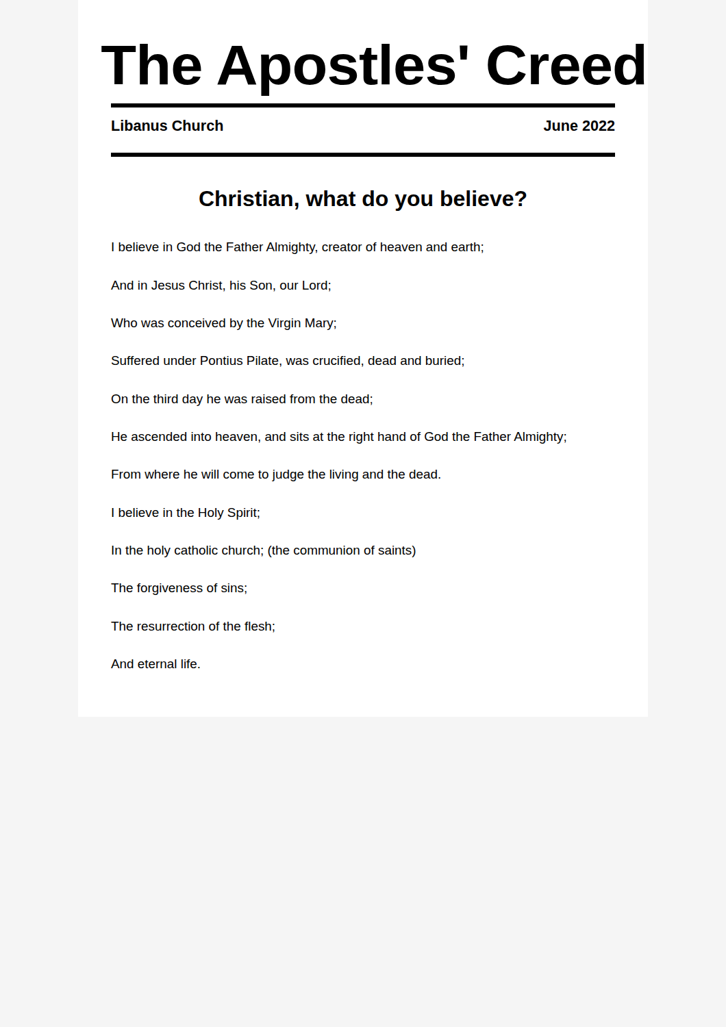The Apostles' Creed
Libanus Church June 2022
Christian, what do you believe?
I believe in God the Father Almighty, creator of heaven and earth;
And in Jesus Christ, his Son, our Lord;
Who was conceived by the Virgin Mary;
Suffered under Pontius Pilate, was crucified, dead and buried;
On the third day he was raised from the dead;
He ascended into heaven, and sits at the right hand of God the Father Almighty;
From where he will come to judge the living and the dead.
I believe in the Holy Spirit;
In the holy catholic church; (the communion of saints)
The forgiveness of sins;
The resurrection of the flesh;
And eternal life.